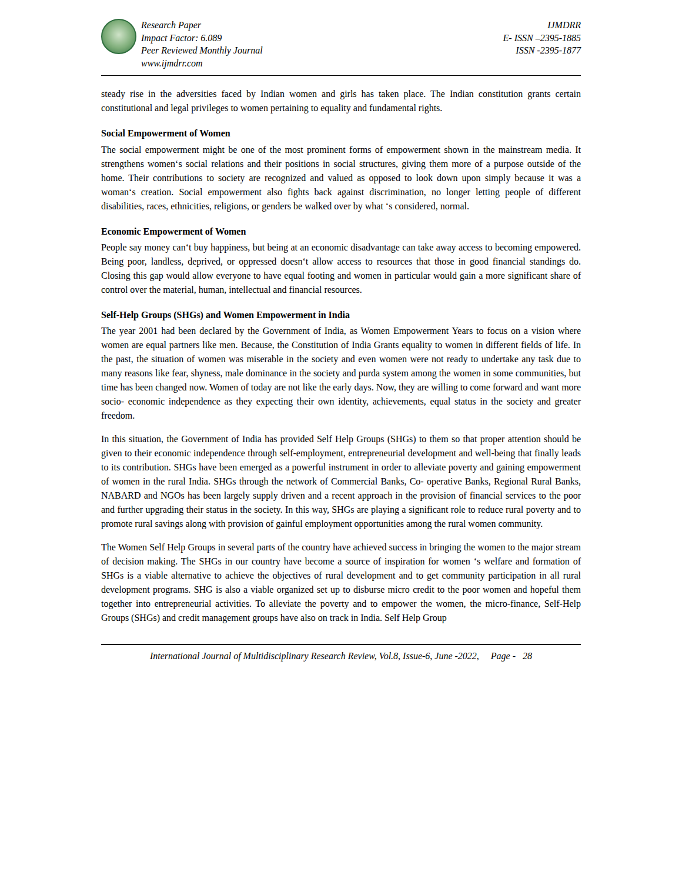Research Paper
Impact Factor: 6.089
Peer Reviewed Monthly Journal
www.ijmdrr.com
IJMDRR
E- ISSN –2395-1885
ISSN -2395-1877
steady rise in the adversities faced by Indian women and girls has taken place. The Indian constitution grants certain constitutional and legal privileges to women pertaining to equality and fundamental rights.
Social Empowerment of Women
The social empowerment might be one of the most prominent forms of empowerment shown in the mainstream media. It strengthens women‘s social relations and their positions in social structures, giving them more of a purpose outside of the home. Their contributions to society are recognized and valued as opposed to look down upon simply because it was a woman‘s creation. Social empowerment also fights back against discrimination, no longer letting people of different disabilities, races, ethnicities, religions, or genders be walked over by what ‘s considered, normal.
Economic Empowerment of Women
People say money can‘t buy happiness, but being at an economic disadvantage can take away access to becoming empowered. Being poor, landless, deprived, or oppressed doesn‘t allow access to resources that those in good financial standings do. Closing this gap would allow everyone to have equal footing and women in particular would gain a more significant share of control over the material, human, intellectual and financial resources.
Self-Help Groups (SHGs) and Women Empowerment in India
The year 2001 had been declared by the Government of India, as Women Empowerment Years to focus on a vision where women are equal partners like men. Because, the Constitution of India Grants equality to women in different fields of life. In the past, the situation of women was miserable in the society and even women were not ready to undertake any task due to many reasons like fear, shyness, male dominance in the society and purda system among the women in some communities, but time has been changed now. Women of today are not like the early days. Now, they are willing to come forward and want more socio- economic independence as they expecting their own identity, achievements, equal status in the society and greater freedom.
In this situation, the Government of India has provided Self Help Groups (SHGs) to them so that proper attention should be given to their economic independence through self-employment, entrepreneurial development and well-being that finally leads to its contribution. SHGs have been emerged as a powerful instrument in order to alleviate poverty and gaining empowerment of women in the rural India. SHGs through the network of Commercial Banks, Co- operative Banks, Regional Rural Banks, NABARD and NGOs has been largely supply driven and a recent approach in the provision of financial services to the poor and further upgrading their status in the society. In this way, SHGs are playing a significant role to reduce rural poverty and to promote rural savings along with provision of gainful employment opportunities among the rural women community.
The Women Self Help Groups in several parts of the country have achieved success in bringing the women to the major stream of decision making. The SHGs in our country have become a source of inspiration for women ‘s welfare and formation of SHGs is a viable alternative to achieve the objectives of rural development and to get community participation in all rural development programs. SHG is also a viable organized set up to disburse micro credit to the poor women and hopeful them together into entrepreneurial activities. To alleviate the poverty and to empower the women, the micro-finance, Self-Help Groups (SHGs) and credit management groups have also on track in India. Self Help Group
International Journal of Multidisciplinary Research Review, Vol.8, Issue-6, June -2022, Page - 28